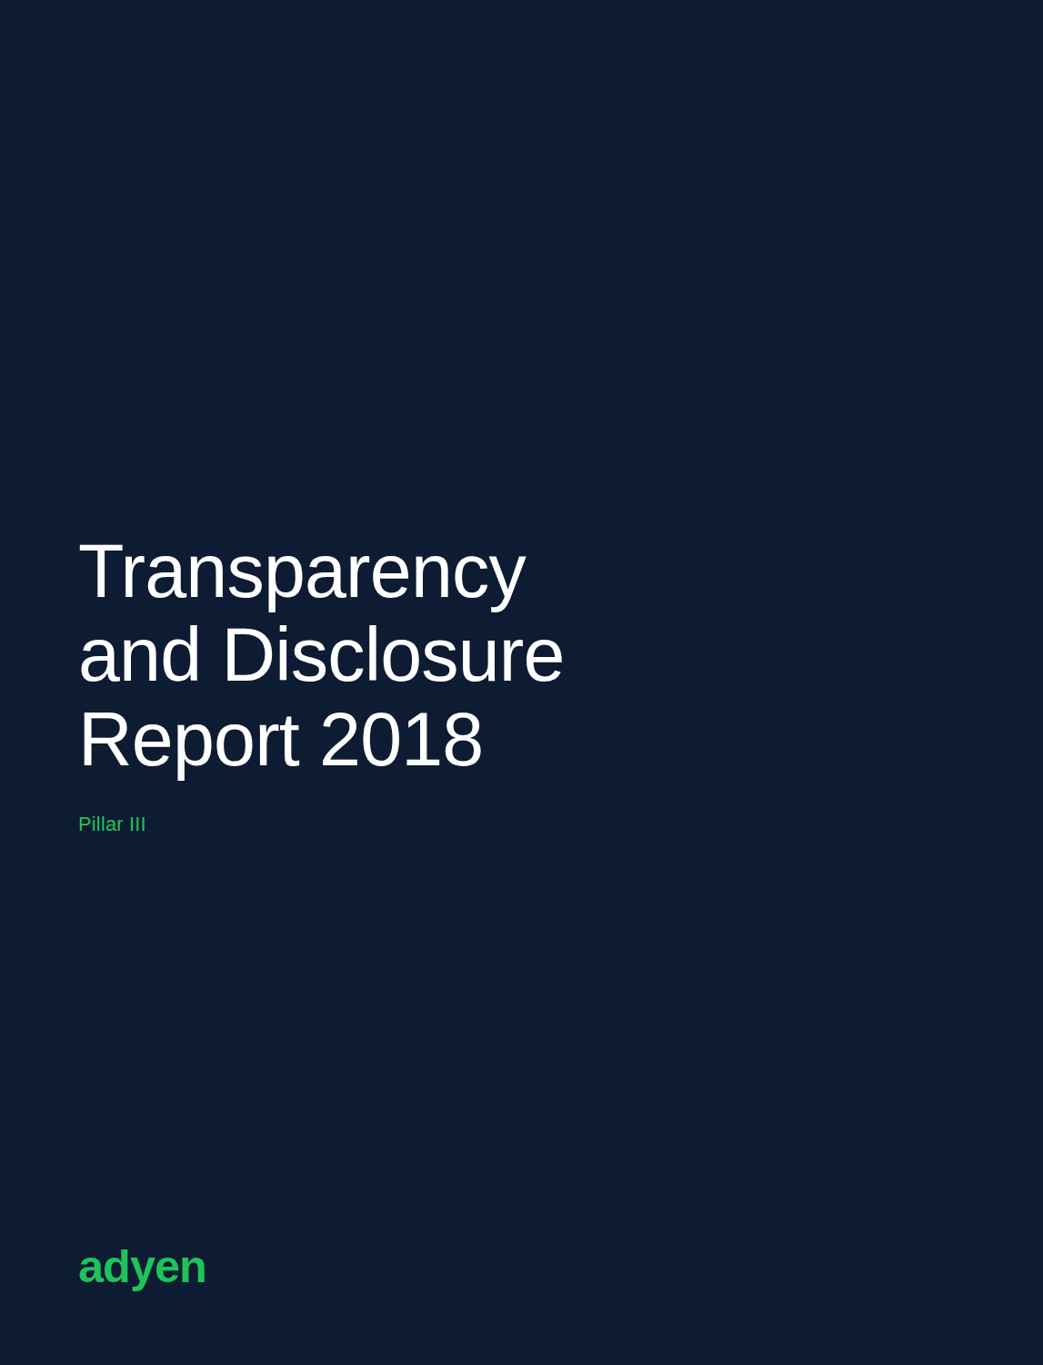Transparency and Disclosure Report 2018
Pillar III
adyen